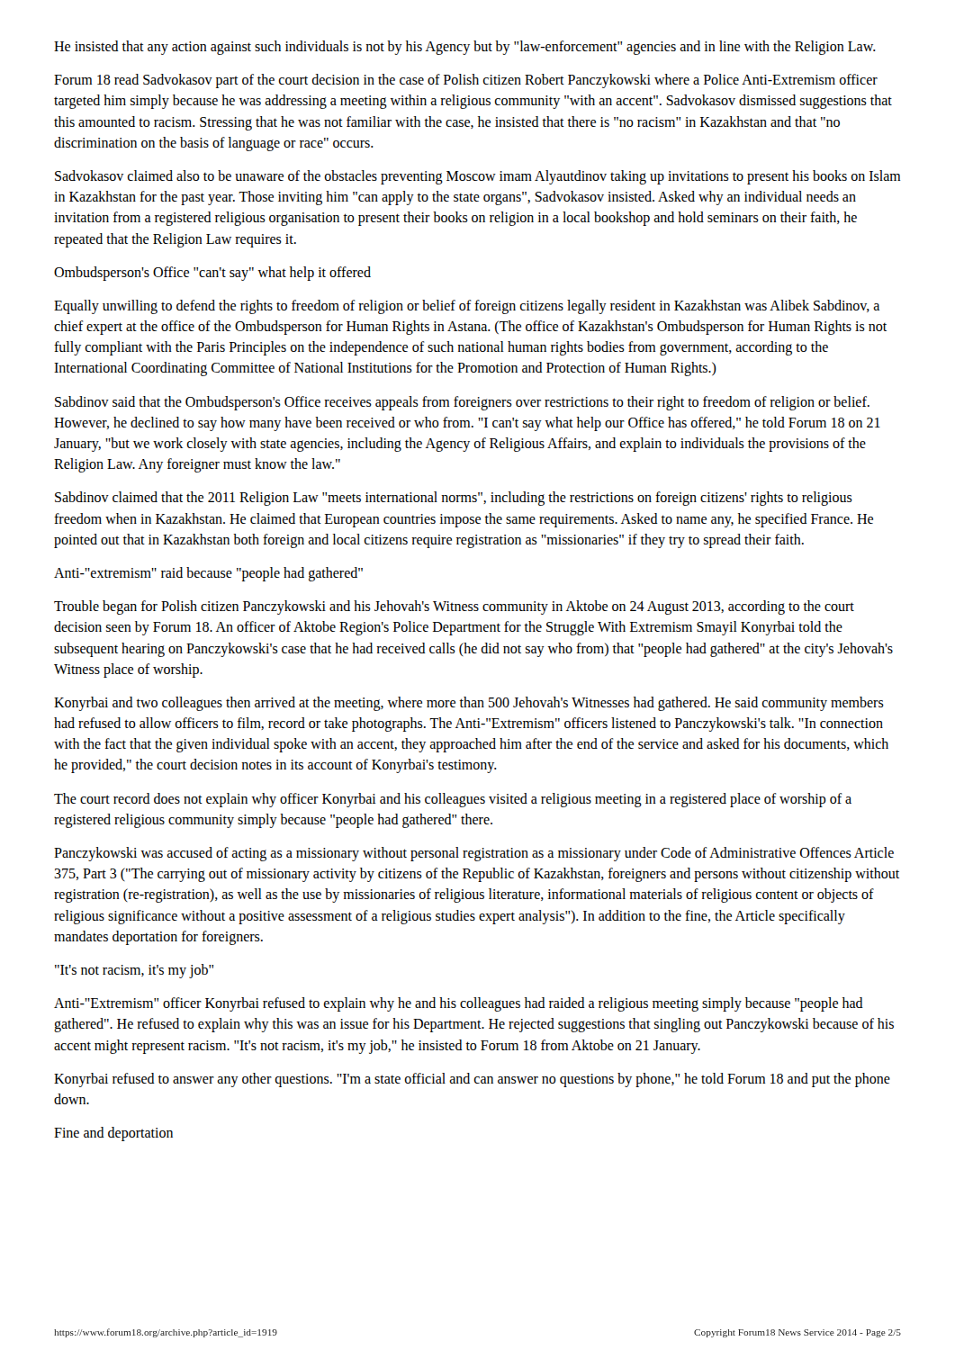He insisted that any action against such individuals is not by his Agency but by "law-enforcement" agencies and in line with the Religion Law.
Forum 18 read Sadvokasov part of the court decision in the case of Polish citizen Robert Panczykowski where a Police Anti-Extremism officer targeted him simply because he was addressing a meeting within a religious community "with an accent". Sadvokasov dismissed suggestions that this amounted to racism. Stressing that he was not familiar with the case, he insisted that there is "no racism" in Kazakhstan and that "no discrimination on the basis of language or race" occurs.
Sadvokasov claimed also to be unaware of the obstacles preventing Moscow imam Alyautdinov taking up invitations to present his books on Islam in Kazakhstan for the past year. Those inviting him "can apply to the state organs", Sadvokasov insisted. Asked why an individual needs an invitation from a registered religious organisation to present their books on religion in a local bookshop and hold seminars on their faith, he repeated that the Religion Law requires it.
Ombudsperson's Office "can't say" what help it offered
Equally unwilling to defend the rights to freedom of religion or belief of foreign citizens legally resident in Kazakhstan was Alibek Sabdinov, a chief expert at the office of the Ombudsperson for Human Rights in Astana. (The office of Kazakhstan's Ombudsperson for Human Rights is not fully compliant with the Paris Principles on the independence of such national human rights bodies from government, according to the International Coordinating Committee of National Institutions for the Promotion and Protection of Human Rights.)
Sabdinov said that the Ombudsperson's Office receives appeals from foreigners over restrictions to their right to freedom of religion or belief. However, he declined to say how many have been received or who from. "I can't say what help our Office has offered," he told Forum 18 on 21 January, "but we work closely with state agencies, including the Agency of Religious Affairs, and explain to individuals the provisions of the Religion Law. Any foreigner must know the law."
Sabdinov claimed that the 2011 Religion Law "meets international norms", including the restrictions on foreign citizens' rights to religious freedom when in Kazakhstan. He claimed that European countries impose the same requirements. Asked to name any, he specified France. He pointed out that in Kazakhstan both foreign and local citizens require registration as "missionaries" if they try to spread their faith.
Anti-"extremism" raid because "people had gathered"
Trouble began for Polish citizen Panczykowski and his Jehovah's Witness community in Aktobe on 24 August 2013, according to the court decision seen by Forum 18. An officer of Aktobe Region's Police Department for the Struggle With Extremism Smayil Konyrbai told the subsequent hearing on Panczykowski's case that he had received calls (he did not say who from) that "people had gathered" at the city's Jehovah's Witness place of worship.
Konyrbai and two colleagues then arrived at the meeting, where more than 500 Jehovah's Witnesses had gathered. He said community members had refused to allow officers to film, record or take photographs. The Anti-"Extremism" officers listened to Panczykowski's talk. "In connection with the fact that the given individual spoke with an accent, they approached him after the end of the service and asked for his documents, which he provided," the court decision notes in its account of Konyrbai's testimony.
The court record does not explain why officer Konyrbai and his colleagues visited a religious meeting in a registered place of worship of a registered religious community simply because "people had gathered" there.
Panczykowski was accused of acting as a missionary without personal registration as a missionary under Code of Administrative Offences Article 375, Part 3 ("The carrying out of missionary activity by citizens of the Republic of Kazakhstan, foreigners and persons without citizenship without registration (re-registration), as well as the use by missionaries of religious literature, informational materials of religious content or objects of religious significance without a positive assessment of a religious studies expert analysis"). In addition to the fine, the Article specifically mandates deportation for foreigners.
"It's not racism, it's my job"
Anti-"Extremism" officer Konyrbai refused to explain why he and his colleagues had raided a religious meeting simply because "people had gathered". He refused to explain why this was an issue for his Department. He rejected suggestions that singling out Panczykowski because of his accent might represent racism. "It's not racism, it's my job," he insisted to Forum 18 from Aktobe on 21 January.
Konyrbai refused to answer any other questions. "I'm a state official and can answer no questions by phone," he told Forum 18 and put the phone down.
Fine and deportation
https://www.forum18.org/archive.php?article_id=1919 Copyright Forum18 News Service 2014 - Page 2/5